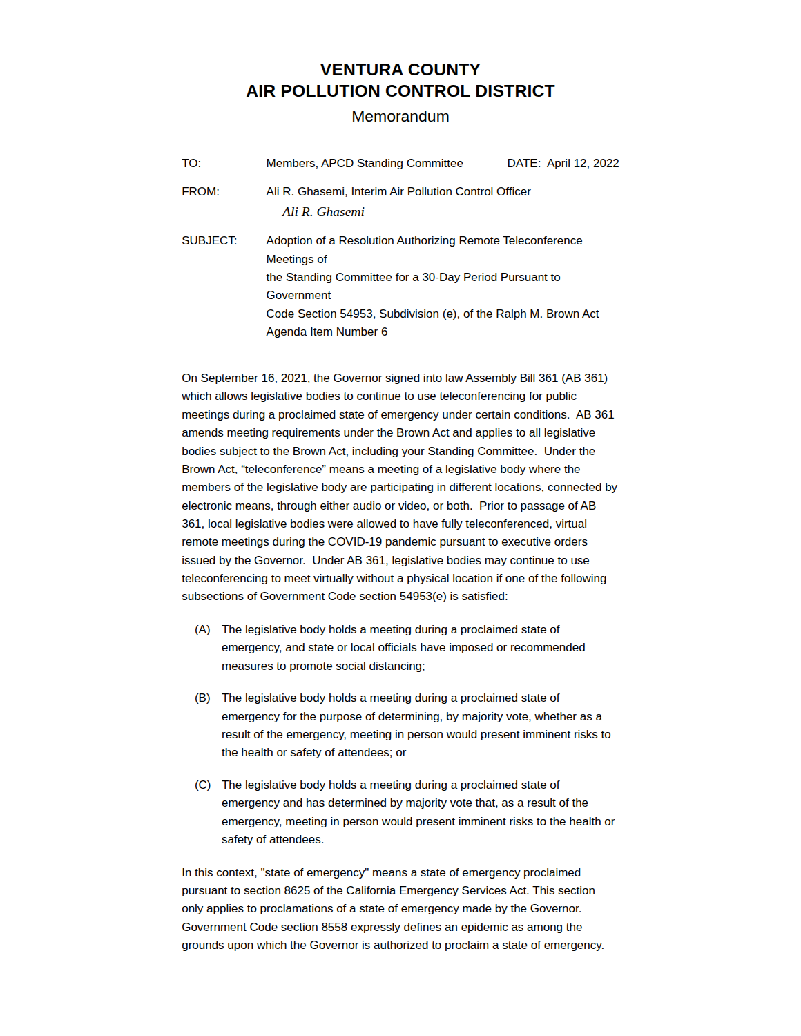VENTURA COUNTY
AIR POLLUTION CONTROL DISTRICT
Memorandum
TO:
Members, APCD Standing Committee DATE: April 12, 2022
FROM:
Ali R. Ghasemi, Interim Air Pollution Control Officer Ali R. Ghasemi
SUBJECT:
Adoption of a Resolution Authorizing Remote Teleconference Meetings of the Standing Committee for a 30-Day Period Pursuant to Government Code Section 54953, Subdivision (e), of the Ralph M. Brown Act Agenda Item Number 6
On September 16, 2021, the Governor signed into law Assembly Bill 361 (AB 361) which allows legislative bodies to continue to use teleconferencing for public meetings during a proclaimed state of emergency under certain conditions. AB 361 amends meeting requirements under the Brown Act and applies to all legislative bodies subject to the Brown Act, including your Standing Committee. Under the Brown Act, “teleconference” means a meeting of a legislative body where the members of the legislative body are participating in different locations, connected by electronic means, through either audio or video, or both. Prior to passage of AB 361, local legislative bodies were allowed to have fully teleconferenced, virtual remote meetings during the COVID-19 pandemic pursuant to executive orders issued by the Governor. Under AB 361, legislative bodies may continue to use teleconferencing to meet virtually without a physical location if one of the following subsections of Government Code section 54953(e) is satisfied:
(A) The legislative body holds a meeting during a proclaimed state of emergency, and state or local officials have imposed or recommended measures to promote social distancing;
(B) The legislative body holds a meeting during a proclaimed state of emergency for the purpose of determining, by majority vote, whether as a result of the emergency, meeting in person would present imminent risks to the health or safety of attendees; or
(C) The legislative body holds a meeting during a proclaimed state of emergency and has determined by majority vote that, as a result of the emergency, meeting in person would present imminent risks to the health or safety of attendees.
In this context, "state of emergency" means a state of emergency proclaimed pursuant to section 8625 of the California Emergency Services Act. This section only applies to proclamations of a state of emergency made by the Governor. Government Code section 8558 expressly defines an epidemic as among the grounds upon which the Governor is authorized to proclaim a state of emergency.